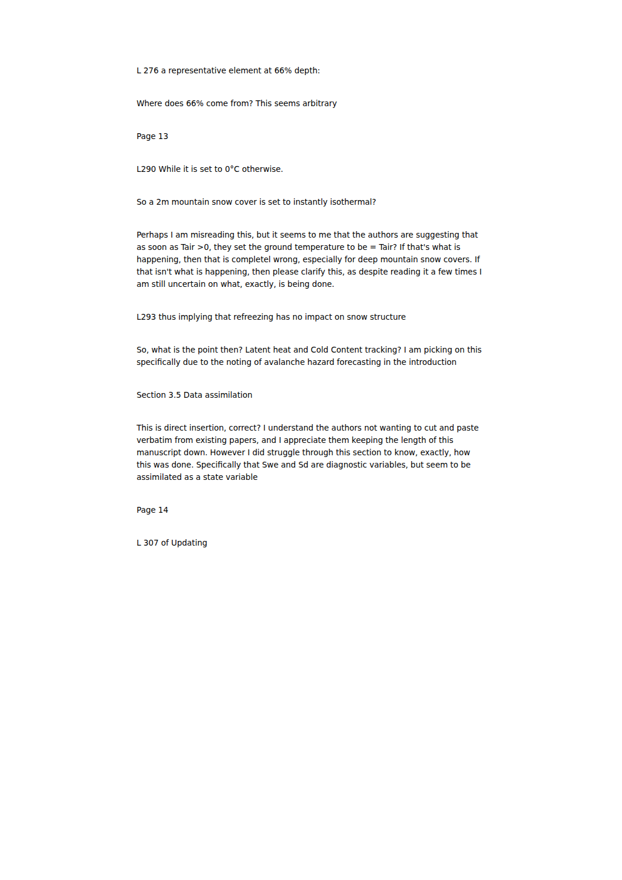L 276 a representative element at 66% depth:
Where does 66% come from? This seems arbitrary
Page 13
L290 While it is set to 0°C otherwise.
So a 2m mountain snow cover is set to instantly isothermal?
Perhaps I am misreading this, but it seems to me that the authors are suggesting that as soon as Tair >0, they set the ground temperature to be = Tair? If that's what is happening, then that is completel wrong, especially for deep mountain snow covers. If that isn't what is happening, then please clarify this, as despite reading it a few times I am still uncertain on what, exactly, is being done.
L293 thus implying that refreezing has no impact on snow structure
So, what is the point then? Latent heat and Cold Content tracking? I am picking on this specifically due to the noting of avalanche hazard forecasting in the introduction
Section 3.5 Data assimilation
This is direct insertion, correct? I understand the authors not wanting to cut and paste verbatim from existing papers, and I appreciate them keeping the length of this manuscript down. However I did struggle through this section to know, exactly, how this was done. Specifically that Swe and Sd are diagnostic variables, but seem to be assimilated as a state variable
Page 14
L 307 of Updating